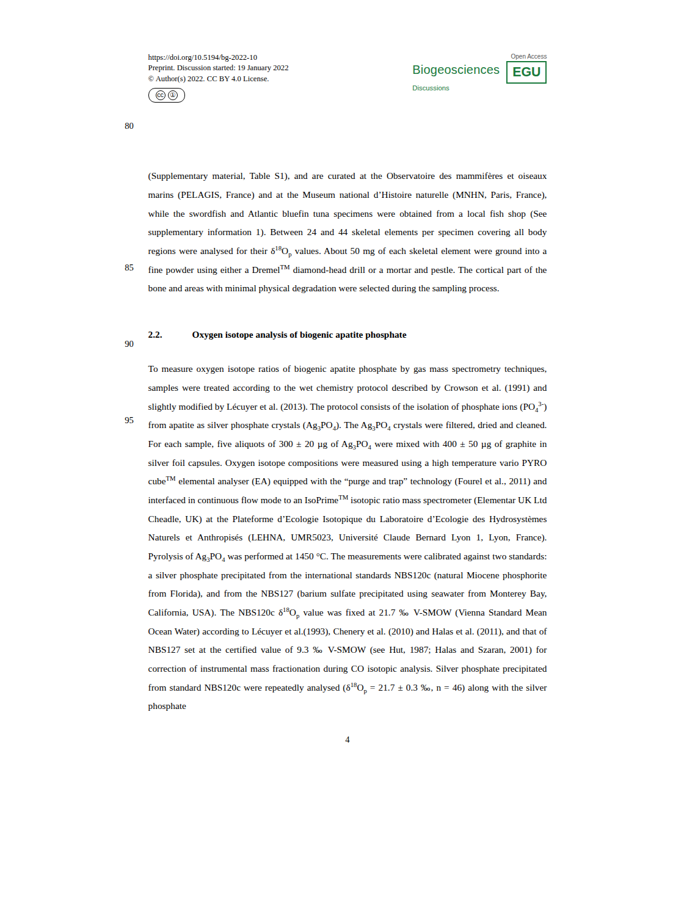https://doi.org/10.5194/bg-2022-10
Preprint. Discussion started: 19 January 2022
© Author(s) 2022. CC BY 4.0 License.
cc ①
Open Access
Biogeosciences EGU
Discussions
(Supplementary material, Table S1), and are curated at the Observatoire des mammifères et oiseaux marins (PELAGIS, France) and at the Museum national d’Histoire naturelle (MNHN, Paris, France), while the swordfish and Atlantic bluefin tuna specimens were obtained from a local fish shop (See supplementary information 1). Between 24 and 44 skeletal elements per specimen covering all body regions were analysed for their δ18Op values. About 50 mg of each skeletal element were ground into a fine powder using either a DremelTM diamond-head drill or a mortar and pestle. The cortical part of the bone and areas with minimal physical degradation were selected during the sampling process.
2.2. Oxygen isotope analysis of biogenic apatite phosphate
To measure oxygen isotope ratios of biogenic apatite phosphate by gas mass spectrometry techniques, samples were treated according to the wet chemistry protocol described by Crowson et al. (1991) and slightly modified by Lécuyer et al. (2013). The protocol consists of the isolation of phosphate ions (PO43-) from apatite as silver phosphate crystals (Ag3PO4). The Ag3PO4 crystals were filtered, dried and cleaned. For each sample, five aliquots of 300 ± 20 µg of Ag3PO4 were mixed with 400 ± 50 µg of graphite in silver foil capsules. Oxygen isotope compositions were measured using a high temperature vario PYRO cubeTM elemental analyser (EA) equipped with the “purge and trap” technology (Fourel et al., 2011) and interfaced in continuous flow mode to an IsoPrimeTM isotopic ratio mass spectrometer (Elementar UK Ltd Cheadle, UK) at the Plateforme d’Ecologie Isotopique du Laboratoire d’Ecologie des Hydrosystèmes Naturels et Anthropisés (LEHNA, UMR5023, Université Claude Bernard Lyon 1, Lyon, France). Pyrolysis of Ag3PO4 was performed at 1450 °C. The measurements were calibrated against two standards: a silver phosphate precipitated from the international standards NBS120c (natural Miocene phosphorite from Florida), and from the NBS127 (barium sulfate precipitated using seawater from Monterey Bay, California, USA). The NBS120c δ18Op value was fixed at 21.7 ‰ V-SMOW (Vienna Standard Mean Ocean Water) according to Lécuyer et al.(1993), Chenery et al. (2010) and Halas et al. (2011), and that of NBS127 set at the certified value of 9.3 ‰ V-SMOW (see Hut, 1987; Halas and Szaran, 2001) for correction of instrumental mass fractionation during CO isotopic analysis. Silver phosphate precipitated from standard NBS120c were repeatedly analysed (δ18Op = 21.7 ± 0.3 ‰, n = 46) along with the silver phosphate
4
80
85
90
95